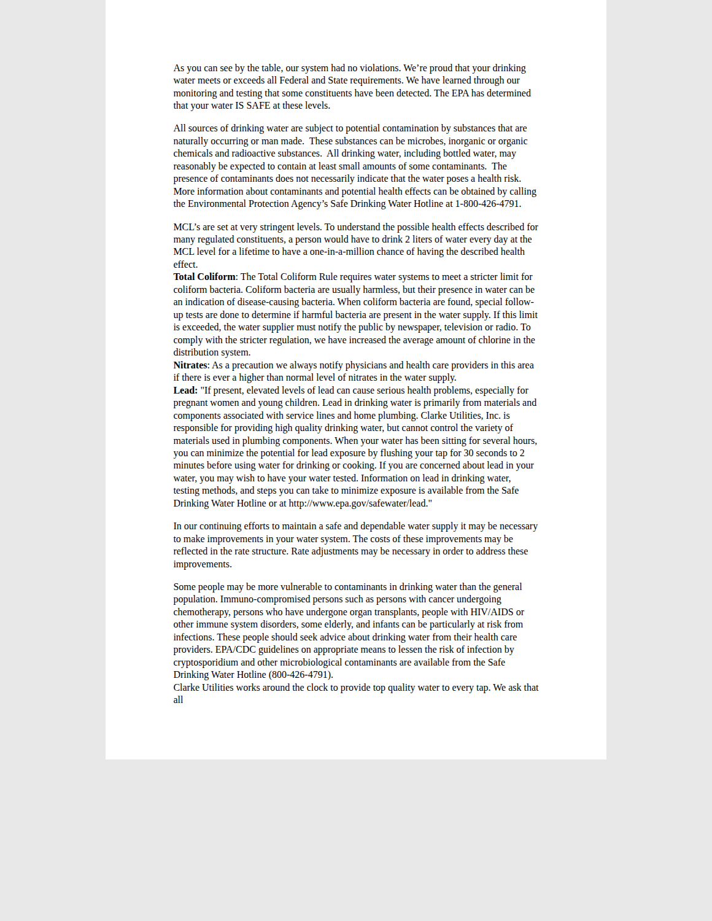As you can see by the table, our system had no violations. We’re proud that your drinking water meets or exceeds all Federal and State requirements. We have learned through our monitoring and testing that some constituents have been detected. The EPA has determined that your water IS SAFE at these levels.
All sources of drinking water are subject to potential contamination by substances that are naturally occurring or man made. These substances can be microbes, inorganic or organic chemicals and radioactive substances. All drinking water, including bottled water, may reasonably be expected to contain at least small amounts of some contaminants. The presence of contaminants does not necessarily indicate that the water poses a health risk. More information about contaminants and potential health effects can be obtained by calling the Environmental Protection Agency’s Safe Drinking Water Hotline at 1-800-426-4791.
MCL’s are set at very stringent levels. To understand the possible health effects described for many regulated constituents, a person would have to drink 2 liters of water every day at the MCL level for a lifetime to have a one-in-a-million chance of having the described health effect.
Total Coliform: The Total Coliform Rule requires water systems to meet a stricter limit for coliform bacteria. Coliform bacteria are usually harmless, but their presence in water can be an indication of disease-causing bacteria. When coliform bacteria are found, special follow-up tests are done to determine if harmful bacteria are present in the water supply. If this limit is exceeded, the water supplier must notify the public by newspaper, television or radio. To comply with the stricter regulation, we have increased the average amount of chlorine in the distribution system.
Nitrates: As a precaution we always notify physicians and health care providers in this area if there is ever a higher than normal level of nitrates in the water supply.
Lead: "If present, elevated levels of lead can cause serious health problems, especially for pregnant women and young children. Lead in drinking water is primarily from materials and components associated with service lines and home plumbing. Clarke Utilities, Inc. is responsible for providing high quality drinking water, but cannot control the variety of materials used in plumbing components. When your water has been sitting for several hours, you can minimize the potential for lead exposure by flushing your tap for 30 seconds to 2 minutes before using water for drinking or cooking. If you are concerned about lead in your water, you may wish to have your water tested. Information on lead in drinking water, testing methods, and steps you can take to minimize exposure is available from the Safe Drinking Water Hotline or at http://www.epa.gov/safewater/lead."
In our continuing efforts to maintain a safe and dependable water supply it may be necessary to make improvements in your water system. The costs of these improvements may be reflected in the rate structure. Rate adjustments may be necessary in order to address these improvements.
Some people may be more vulnerable to contaminants in drinking water than the general population. Immuno-compromised persons such as persons with cancer undergoing chemotherapy, persons who have undergone organ transplants, people with HIV/AIDS or other immune system disorders, some elderly, and infants can be particularly at risk from infections. These people should seek advice about drinking water from their health care providers. EPA/CDC guidelines on appropriate means to lessen the risk of infection by cryptosporidium and other microbiological contaminants are available from the Safe Drinking Water Hotline (800-426-4791).
Clarke Utilities works around the clock to provide top quality water to every tap. We ask that all